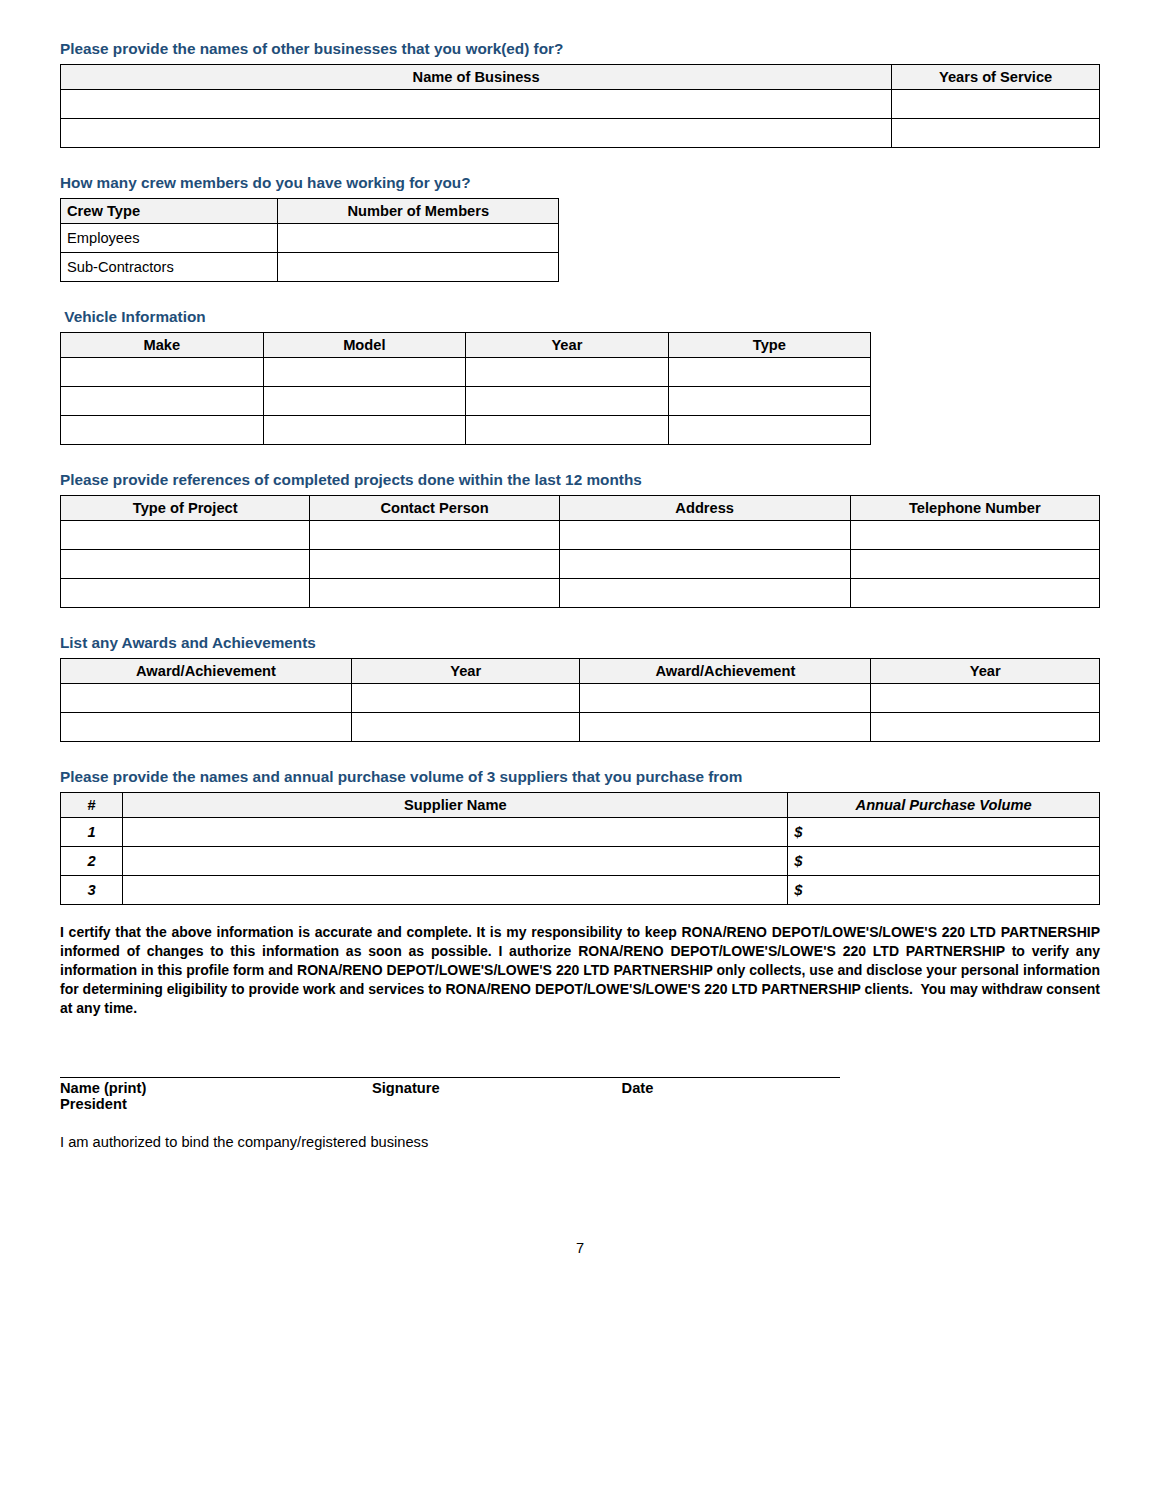Please provide the names of other businesses that you work(ed) for?
| Name of Business | Years of Service |
| --- | --- |
How many crew members do you have working for you?
| Crew Type | Number of Members |
| --- | --- |
| Employees | |
| Sub-Contractors | |
Vehicle Information
| Make | Model | Year | Type |
| --- | --- | --- | --- |
Please provide references of completed projects done within the last 12 months
| Type of Project | Contact Person | Address | Telephone Number |
| --- | --- | --- | --- |
List any Awards and Achievements
| Award/Achievement | Year | Award/Achievement | Year |
| --- | --- | --- | --- |
Please provide the names and annual purchase volume of 3 suppliers that you purchase from
| # | Supplier Name | Annual Purchase Volume |
| --- | --- | --- |
| 1 | | $ |
| 2 | | $ |
| 3 | | $ |
I certify that the above information is accurate and complete. It is my responsibility to keep RONA/RENO DEPOT/LOWE'S/LOWE'S 220 LTD PARTNERSHIP informed of changes to this information as soon as possible. I authorize RONA/RENO DEPOT/LOWE'S/LOWE'S 220 LTD PARTNERSHIP to verify any information in this profile form and RONA/RENO DEPOT/LOWE'S/LOWE'S 220 LTD PARTNERSHIP only collects, use and disclose your personal information for determining eligibility to provide work and services to RONA/RENO DEPOT/LOWE'S/LOWE'S 220 LTD PARTNERSHIP clients. You may withdraw consent at any time.
Name (print) Signature Date
President
I am authorized to bind the company/registered business
7